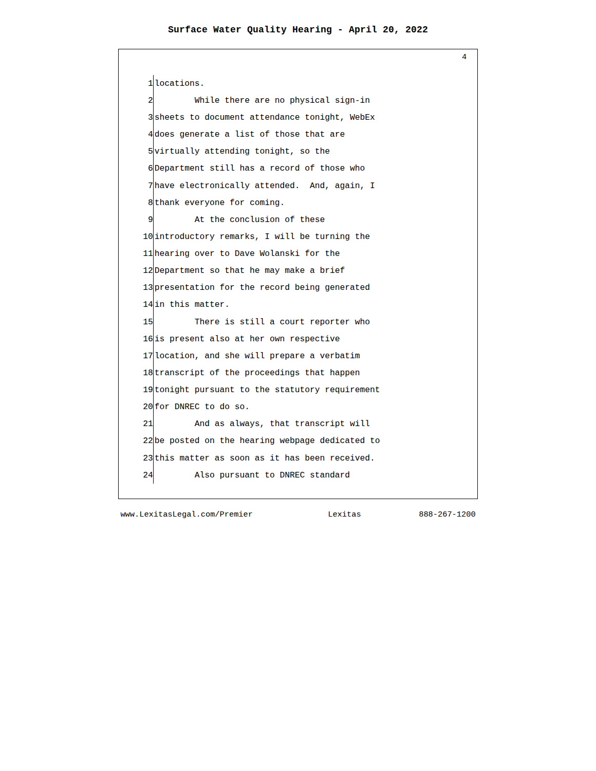Surface Water Quality Hearing - April 20, 2022
4
| 1 | | locations. |
| 2 | | While there are no physical sign-in |
| 3 | | sheets to document attendance tonight, WebEx |
| 4 | | does generate a list of those that are |
| 5 | | virtually attending tonight, so the |
| 6 | | Department still has a record of those who |
| 7 | | have electronically attended. And, again, I |
| 8 | | thank everyone for coming. |
| 9 | | At the conclusion of these |
| 10 | | introductory remarks, I will be turning the |
| 11 | | hearing over to Dave Wolanski for the |
| 12 | | Department so that he may make a brief |
| 13 | | presentation for the record being generated |
| 14 | | in this matter. |
| 15 | | There is still a court reporter who |
| 16 | | is present also at her own respective |
| 17 | | location, and she will prepare a verbatim |
| 18 | | transcript of the proceedings that happen |
| 19 | | tonight pursuant to the statutory requirement |
| 20 | | for DNREC to do so. |
| 21 | | And as always, that transcript will |
| 22 | | be posted on the hearing webpage dedicated to |
| 23 | | this matter as soon as it has been received. |
| 24 | | Also pursuant to DNREC standard |
www.LexitasLegal.com/Premier Lexitas 888-267-1200